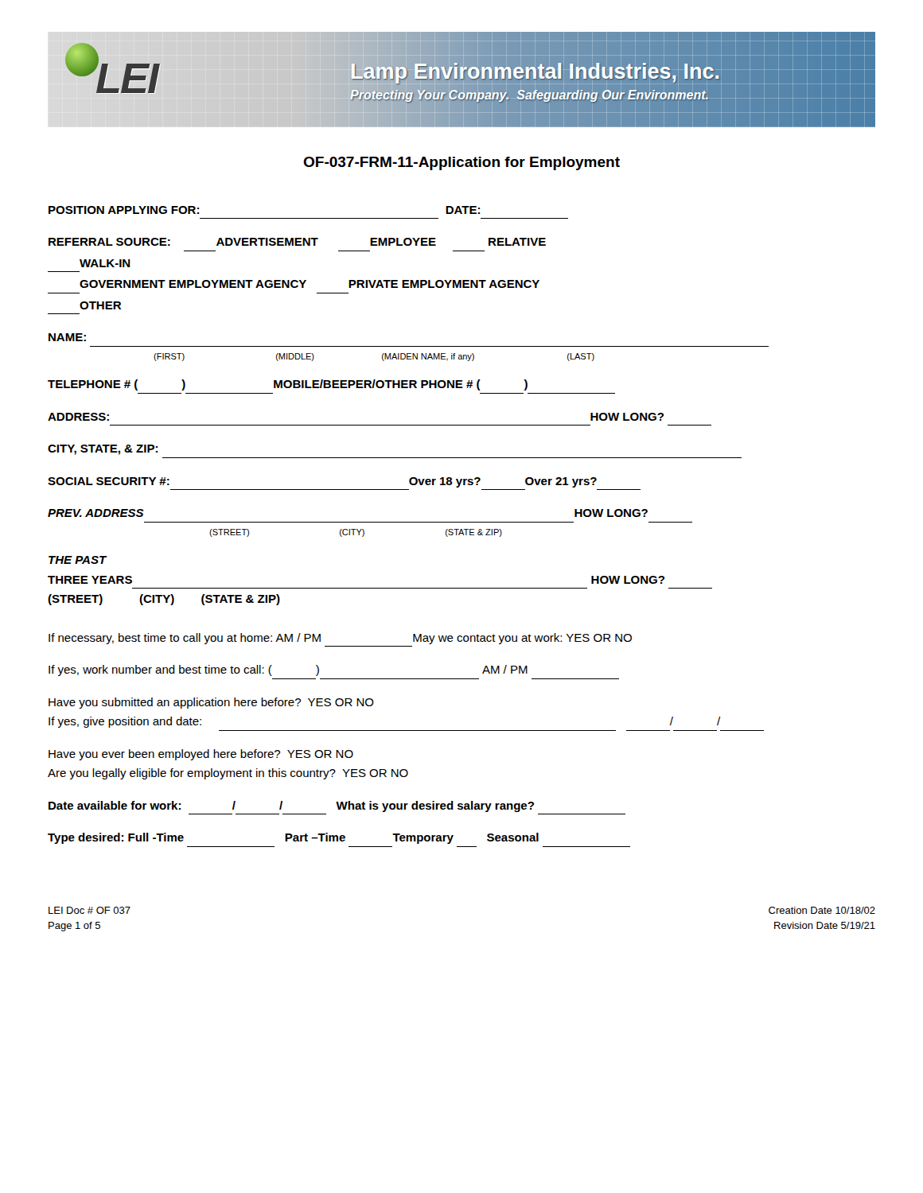LEI
Lamp Environmental Industries, Inc.
Protecting Your Company. Safeguarding Our Environment.
OF-037-FRM-11-Application for Employment
POSITION APPLYING FOR: DATE:
REFERRAL SOURCE: ADVERTISEMENT EMPLOYEE RELATIVE
WALK-IN
GOVERNMENT EMPLOYMENT AGENCY PRIVATE EMPLOYMENT AGENCY
OTHER
NAME:
(FIRST) (MIDDLE) (MAIDEN NAME, if any) (LAST)
TELEPHONE # ( ) MOBILE/BEEPER/OTHER PHONE # ( )
ADDRESS: HOW LONG?
CITY, STATE, & ZIP:
SOCIAL SECURITY #: Over 18 yrs? Over 21 yrs?
PREV. ADDRESS HOW LONG?
(STREET) (CITY) (STATE & ZIP)
THE PAST
THREE YEARS HOW LONG?
(STREET) (CITY) (STATE & ZIP)
If necessary, best time to call you at home: AM / PM May we contact you at work: YES OR NO
If yes, work number and best time to call: ( ) AM / PM
Have you submitted an application here before? YES OR NO
If yes, give position and date: / /
Have you ever been employed here before? YES OR NO
Are you legally eligible for employment in this country? YES OR NO
Date available for work: / / What is your desired salary range?
Type desired: Full -Time Part –Time Temporary Seasonal
LEI Doc # OF 037
Page 1 of 5
Creation Date 10/18/02
Revision Date 5/19/21